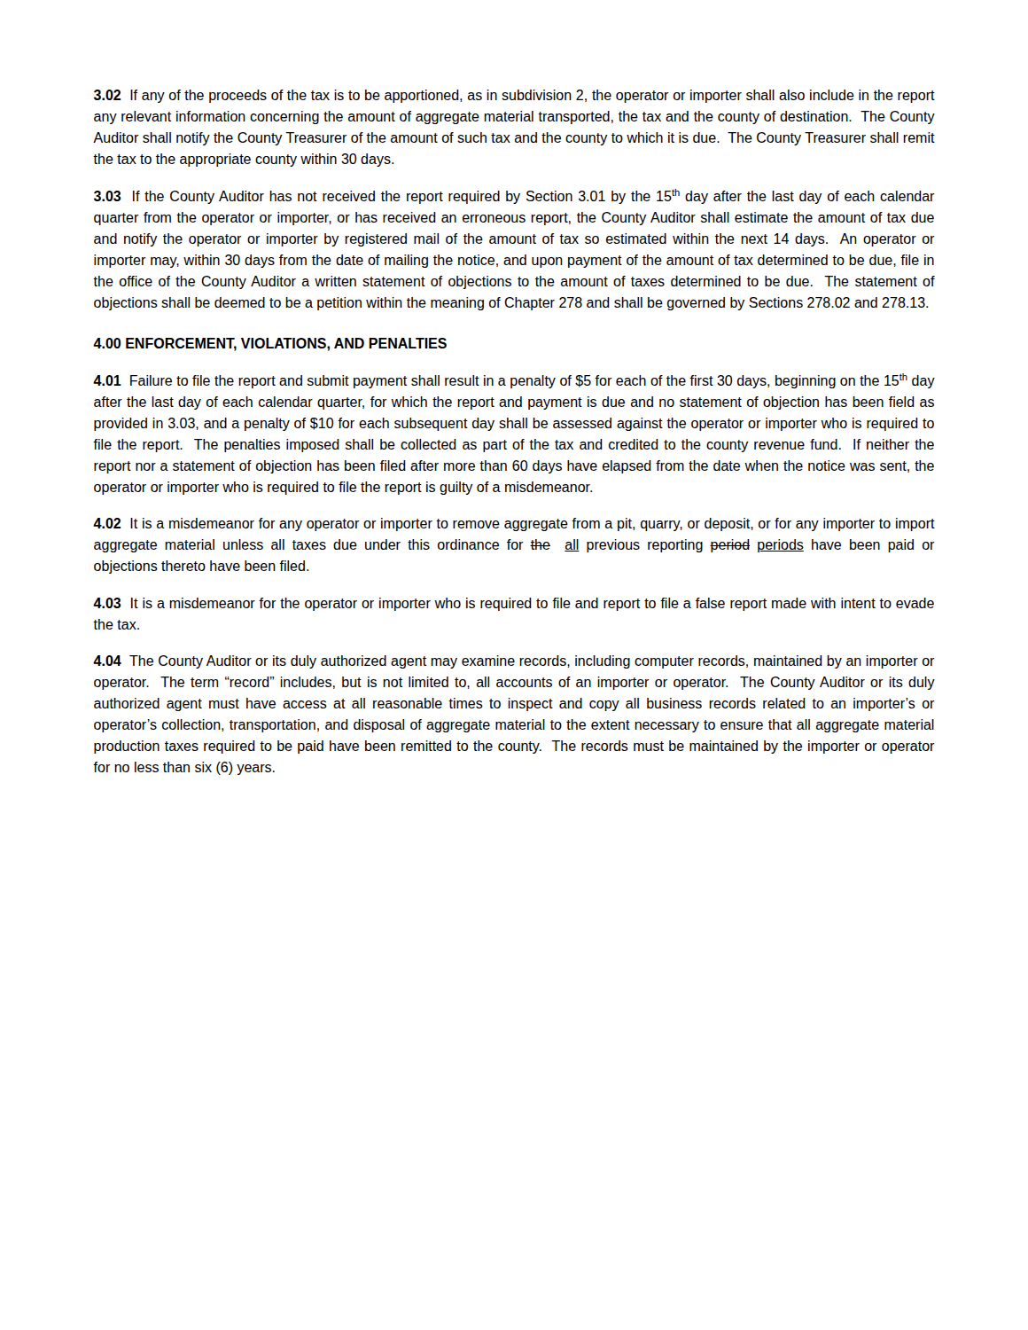3.02 If any of the proceeds of the tax is to be apportioned, as in subdivision 2, the operator or importer shall also include in the report any relevant information concerning the amount of aggregate material transported, the tax and the county of destination. The County Auditor shall notify the County Treasurer of the amount of such tax and the county to which it is due. The County Treasurer shall remit the tax to the appropriate county within 30 days.
3.03 If the County Auditor has not received the report required by Section 3.01 by the 15th day after the last day of each calendar quarter from the operator or importer, or has received an erroneous report, the County Auditor shall estimate the amount of tax due and notify the operator or importer by registered mail of the amount of tax so estimated within the next 14 days. An operator or importer may, within 30 days from the date of mailing the notice, and upon payment of the amount of tax determined to be due, file in the office of the County Auditor a written statement of objections to the amount of taxes determined to be due. The statement of objections shall be deemed to be a petition within the meaning of Chapter 278 and shall be governed by Sections 278.02 and 278.13.
4.00 ENFORCEMENT, VIOLATIONS, AND PENALTIES
4.01 Failure to file the report and submit payment shall result in a penalty of $5 for each of the first 30 days, beginning on the 15th day after the last day of each calendar quarter, for which the report and payment is due and no statement of objection has been field as provided in 3.03, and a penalty of $10 for each subsequent day shall be assessed against the operator or importer who is required to file the report. The penalties imposed shall be collected as part of the tax and credited to the county revenue fund. If neither the report nor a statement of objection has been filed after more than 60 days have elapsed from the date when the notice was sent, the operator or importer who is required to file the report is guilty of a misdemeanor.
4.02 It is a misdemeanor for any operator or importer to remove aggregate from a pit, quarry, or deposit, or for any importer to import aggregate material unless all taxes due under this ordinance for the all previous reporting period periods have been paid or objections thereto have been filed.
4.03 It is a misdemeanor for the operator or importer who is required to file and report to file a false report made with intent to evade the tax.
4.04 The County Auditor or its duly authorized agent may examine records, including computer records, maintained by an importer or operator. The term “record” includes, but is not limited to, all accounts of an importer or operator. The County Auditor or its duly authorized agent must have access at all reasonable times to inspect and copy all business records related to an importer’s or operator’s collection, transportation, and disposal of aggregate material to the extent necessary to ensure that all aggregate material production taxes required to be paid have been remitted to the county. The records must be maintained by the importer or operator for no less than six (6) years.